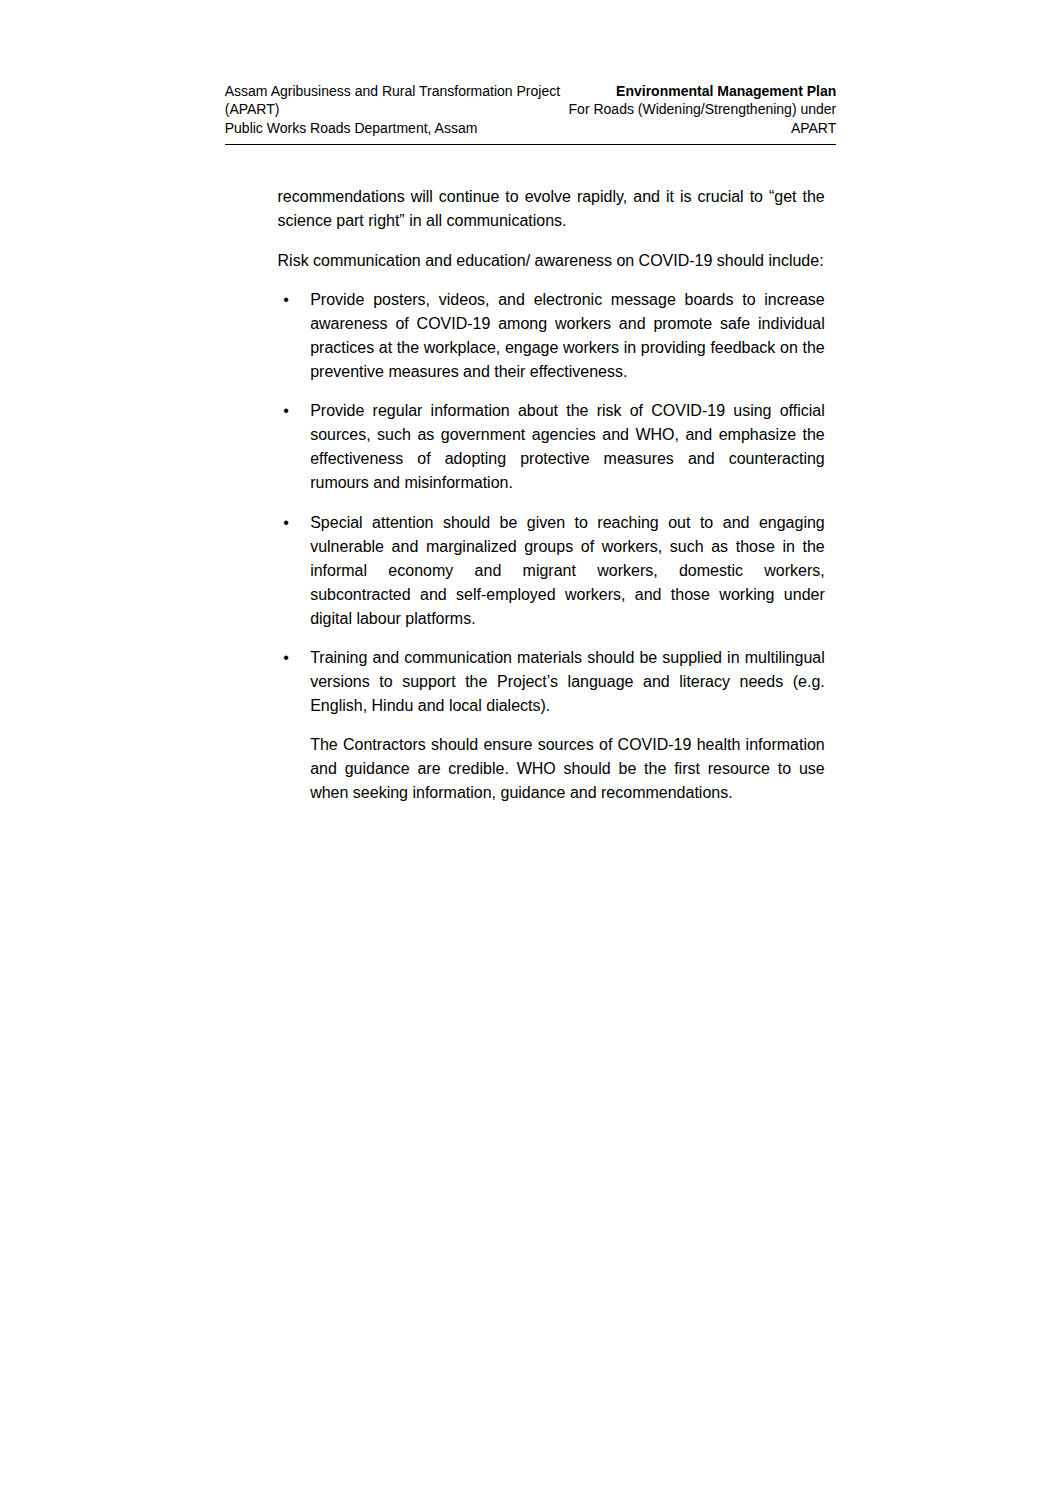Assam Agribusiness and Rural Transformation Project (APART)
Public Works Roads Department, Assam
Environmental Management Plan
For Roads (Widening/Strengthening) under APART
recommendations will continue to evolve rapidly, and it is crucial to “get the science part right” in all communications.
Risk communication and education/ awareness on COVID-19 should include:
Provide posters, videos, and electronic message boards to increase awareness of COVID-19 among workers and promote safe individual practices at the workplace, engage workers in providing feedback on the preventive measures and their effectiveness.
Provide regular information about the risk of COVID-19 using official sources, such as government agencies and WHO, and emphasize the effectiveness of adopting protective measures and counteracting rumours and misinformation.
Special attention should be given to reaching out to and engaging vulnerable and marginalized groups of workers, such as those in the informal economy and migrant workers, domestic workers, subcontracted and self-employed workers, and those working under digital labour platforms.
Training and communication materials should be supplied in multilingual versions to support the Project’s language and literacy needs (e.g. English, Hindu and local dialects).
The Contractors should ensure sources of COVID-19 health information and guidance are credible. WHO should be the first resource to use when seeking information, guidance and recommendations.